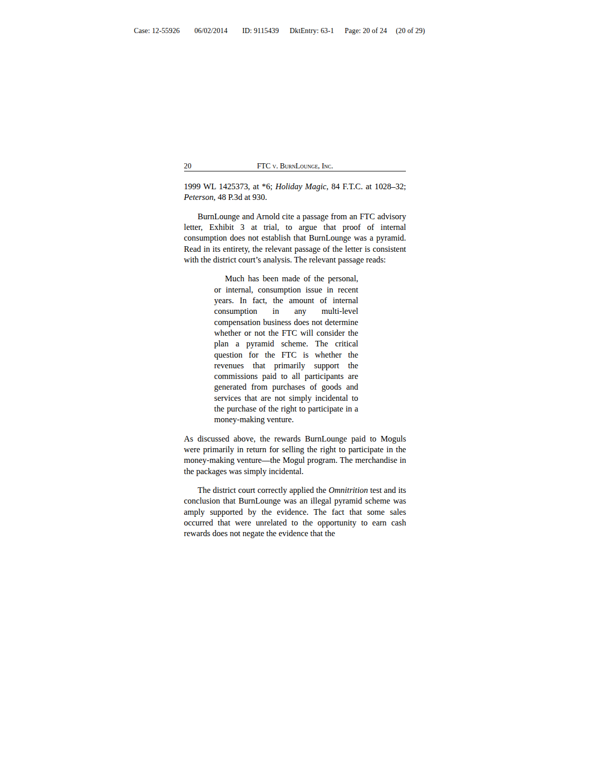Case: 12-55926 06/02/2014 ID: 9115439 DktEntry: 63-1 Page: 20 of 24 (20 of 29)
20 FTC v. BurnLounge, Inc.
1999 WL 1425373, at *6; Holiday Magic, 84 F.T.C. at 1028–32; Peterson, 48 P.3d at 930.
BurnLounge and Arnold cite a passage from an FTC advisory letter, Exhibit 3 at trial, to argue that proof of internal consumption does not establish that BurnLounge was a pyramid. Read in its entirety, the relevant passage of the letter is consistent with the district court’s analysis. The relevant passage reads:
Much has been made of the personal, or internal, consumption issue in recent years. In fact, the amount of internal consumption in any multi-level compensation business does not determine whether or not the FTC will consider the plan a pyramid scheme. The critical question for the FTC is whether the revenues that primarily support the commissions paid to all participants are generated from purchases of goods and services that are not simply incidental to the purchase of the right to participate in a money-making venture.
As discussed above, the rewards BurnLounge paid to Moguls were primarily in return for selling the right to participate in the money-making venture—the Mogul program. The merchandise in the packages was simply incidental.
The district court correctly applied the Omnitrition test and its conclusion that BurnLounge was an illegal pyramid scheme was amply supported by the evidence. The fact that some sales occurred that were unrelated to the opportunity to earn cash rewards does not negate the evidence that the